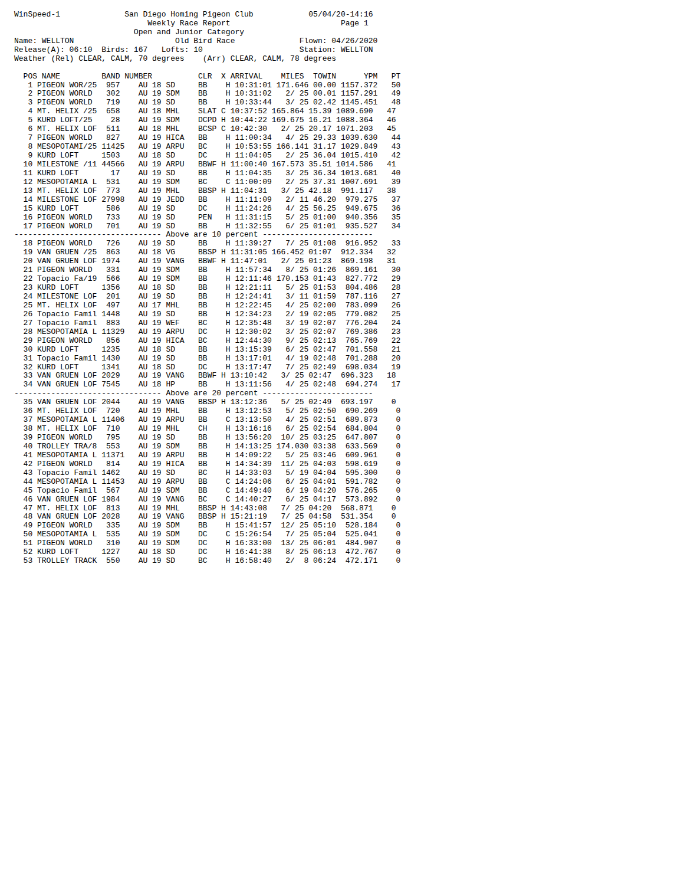WinSpeed-1              San Diego Homing Pigeon Club            05/04/20-14:16
                             Weekly Race Report                        Page 1
                          Open and Junior Category
Name: WELLTON                      Old Bird Race              Flown: 04/26/2020
Release(A): 06:10  Birds: 167   Lofts: 10                     Station: WELLTON
Weather (Rel) CLEAR, CALM, 70 degrees    (Arr) CLEAR, CALM, 78 degrees

  POS NAME         BAND NUMBER          CLR  X ARRIVAL    MILES  TOWIN      YPM   PT
   1 PIGEON WOR/25  957    AU 18 SD     BB    H 10:31:01 171.646 00.00 1157.372   50
   2 PIGEON WORLD   302    AU 19 SDM    BB    H 10:31:02   2/ 25 00.01 1157.291   49
   3 PIGEON WORLD   719    AU 19 SD     BB    H 10:33:44   3/ 25 02.42 1145.451   48
   4 MT. HELIX /25  658    AU 18 MHL    SLAT C 10:37:52 165.864 15.39 1089.690   47
   5 KURD LOFT/25    28    AU 19 SDM    DCPD H 10:44:22 169.675 16.21 1088.364   46
   6 MT. HELIX LOF  511    AU 18 MHL    BCSP C 10:42:30   2/ 25 20.17 1071.203   45
   7 PIGEON WORLD   827    AU 19 HICA   BB    H 11:00:34   4/ 25 29.33 1039.630   44
   8 MESOPOTAMI/25 11425   AU 19 ARPU   BC    H 10:53:55 166.141 31.17 1029.849   43
   9 KURD LOFT     1503    AU 18 SD     DC    H 11:04:05   2/ 25 36.04 1015.410   42
  10 MILESTONE /11 44566   AU 19 ARPU   BBWF H 11:00:40 167.573 35.51 1014.586   41
  11 KURD LOFT       17    AU 19 SD     BB    H 11:04:35   3/ 25 36.34 1013.681   40
  12 MESOPOTAMIA L  531    AU 19 SDM    BC    C 11:00:09   2/ 25 37.31 1007.691   39
  13 MT. HELIX LOF  773    AU 19 MHL    BBSP H 11:04:31   3/ 25 42.18  991.117   38
  14 MILESTONE LOF 27998   AU 19 JEDD   BB    H 11:11:09   2/ 11 46.20  979.275   37
  15 KURD LOFT      586    AU 19 SD     DC    H 11:24:26   4/ 25 56.25  949.675   36
  16 PIGEON WORLD   733    AU 19 SD     PEN   H 11:31:15   5/ 25 01:00  940.356   35
  17 PIGEON WORLD   701    AU 19 SD     BB    H 11:32:55   6/ 25 01:01  935.527   34
-------------------------------- Above are 10 percent ------------------------
  18 PIGEON WORLD   726    AU 19 SD     BB    H 11:39:27   7/ 25 01:08  916.952   33
  19 VAN GRUEN /25  863    AU 18 VG     BBSP H 11:31:05 166.452 01:07  912.334   32
  20 VAN GRUEN LOF 1974    AU 19 VANG   BBWF H 11:47:01   2/ 25 01:23  869.198   31
  21 PIGEON WORLD   331    AU 19 SDM    BB    H 11:57:34   8/ 25 01:26  869.161   30
  22 Topacio Fa/19  566    AU 19 SDM    BB    H 12:11:46 170.153 01:43  827.772   29
  23 KURD LOFT     1356    AU 18 SD     BB    H 12:21:11   5/ 25 01:53  804.486   28
  24 MILESTONE LOF  201    AU 19 SD     BB    H 12:24:41   3/ 11 01:59  787.116   27
  25 MT. HELIX LOF  497    AU 17 MHL    BB    H 12:22:45   4/ 25 02:00  783.099   26
  26 Topacio Famil 1448    AU 19 SD     BB    H 12:34:23   2/ 19 02:05  779.082   25
  27 Topacio Famil  883    AU 19 WEF    BC    H 12:35:48   3/ 19 02:07  776.204   24
  28 MESOPOTAMIA L 11329   AU 19 ARPU   DC    H 12:30:02   3/ 25 02:07  769.386   23
  29 PIGEON WORLD   856    AU 19 HICA   BC    H 12:44:30   9/ 25 02:13  765.769   22
  30 KURD LOFT     1235    AU 18 SD     BB    H 13:15:39   6/ 25 02:47  701.558   21
  31 Topacio Famil 1430    AU 19 SD     BB    H 13:17:01   4/ 19 02:48  701.288   20
  32 KURD LOFT     1341    AU 18 SD     DC    H 13:17:47   7/ 25 02:49  698.034   19
  33 VAN GRUEN LOF 2029    AU 19 VANG   BBWF H 13:10:42   3/ 25 02:47  696.323   18
  34 VAN GRUEN LOF 7545    AU 18 HP     BB    H 13:11:56   4/ 25 02:48  694.274   17
-------------------------------- Above are 20 percent ------------------------
  35 VAN GRUEN LOF 2044    AU 19 VANG   BBSP H 13:12:36   5/ 25 02:49  693.197    0
  36 MT. HELIX LOF  720    AU 19 MHL    BB    H 13:12:53   5/ 25 02:50  690.269    0
  37 MESOPOTAMIA L 11406   AU 19 ARPU   BB    C 13:13:50   4/ 25 02:51  689.873    0
  38 MT. HELIX LOF  710    AU 19 MHL    CH    H 13:16:16   6/ 25 02:54  684.804    0
  39 PIGEON WORLD   795    AU 19 SD     BB    H 13:56:20  10/ 25 03:25  647.807    0
  40 TROLLEY TRA/8  553    AU 19 SDM    BB    H 14:13:25 174.030 03:38  633.569    0
  41 MESOPOTAMIA L 11371   AU 19 ARPU   BB    H 14:09:22   5/ 25 03:46  609.961    0
  42 PIGEON WORLD   814    AU 19 HICA   BB    H 14:34:39  11/ 25 04:03  598.619    0
  43 Topacio Famil 1462    AU 19 SD     BC    H 14:33:03   5/ 19 04:04  595.300    0
  44 MESOPOTAMIA L 11453   AU 19 ARPU   BB    C 14:24:06   6/ 25 04:01  591.782    0
  45 Topacio Famil  567    AU 19 SDM    BB    C 14:49:40   6/ 19 04:20  576.265    0
  46 VAN GRUEN LOF 1984    AU 19 VANG   BC    C 14:40:27   6/ 25 04:17  573.892    0
  47 MT. HELIX LOF  813    AU 19 MHL    BBSP H 14:43:08   7/ 25 04:20  568.871    0
  48 VAN GRUEN LOF 2028    AU 19 VANG   BBSP H 15:21:19   7/ 25 04:58  531.354    0
  49 PIGEON WORLD   335    AU 19 SDM    BB    H 15:41:57  12/ 25 05:10  528.184    0
  50 MESOPOTAMIA L  535    AU 19 SDM    DC    C 15:26:54   7/ 25 05:04  525.041    0
  51 PIGEON WORLD   310    AU 19 SDM    DC    H 16:33:00  13/ 25 06:01  484.907    0
  52 KURD LOFT     1227    AU 18 SD     DC    H 16:41:38   8/ 25 06:13  472.767    0
  53 TROLLEY TRACK  550    AU 19 SD     BC    H 16:58:40   2/  8 06:24  472.171    0